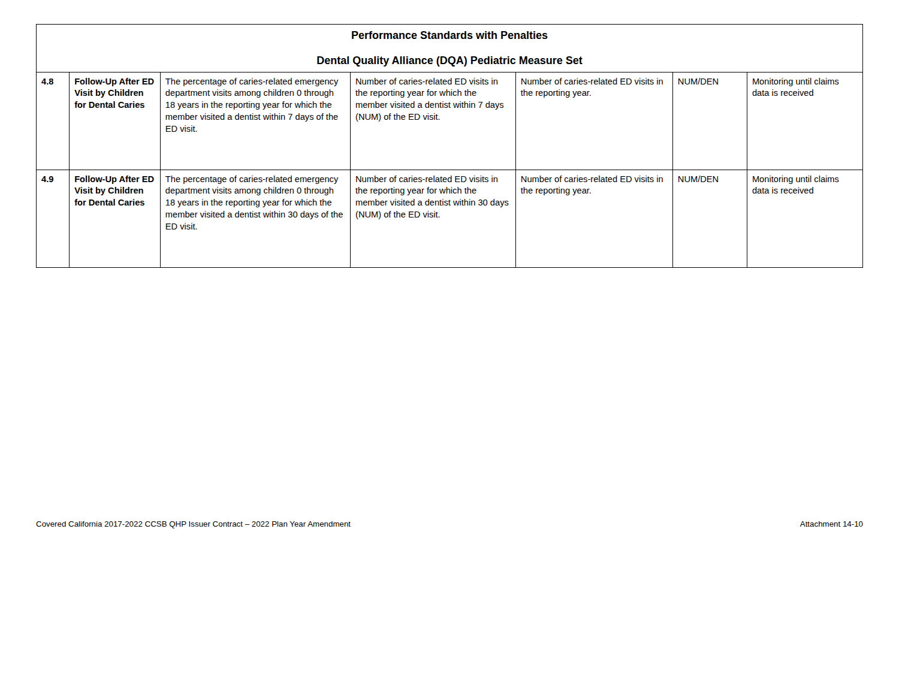| Performance Standards with Penalties Dental Quality Alliance (DQA) Pediatric Measure Set |
| 4.8 | Follow-Up After ED Visit by Children for Dental Caries | The percentage of caries-related emergency department visits among children 0 through 18 years in the reporting year for which the member visited a dentist within 7 days of the ED visit. | Number of caries-related ED visits in the reporting year for which the member visited a dentist within 7 days (NUM) of the ED visit. | Number of caries-related ED visits in the reporting year. | NUM/DEN | Monitoring until claims data is received |
| 4.9 | Follow-Up After ED Visit by Children for Dental Caries | The percentage of caries-related emergency department visits among children 0 through 18 years in the reporting year for which the member visited a dentist within 30 days of the ED visit. | Number of caries-related ED visits in the reporting year for which the member visited a dentist within 30 days (NUM) of the ED visit. | Number of caries-related ED visits in the reporting year. | NUM/DEN | Monitoring until claims data is received |
Covered California 2017-2022 CCSB QHP Issuer Contract – 2022 Plan Year Amendment Attachment 14-10